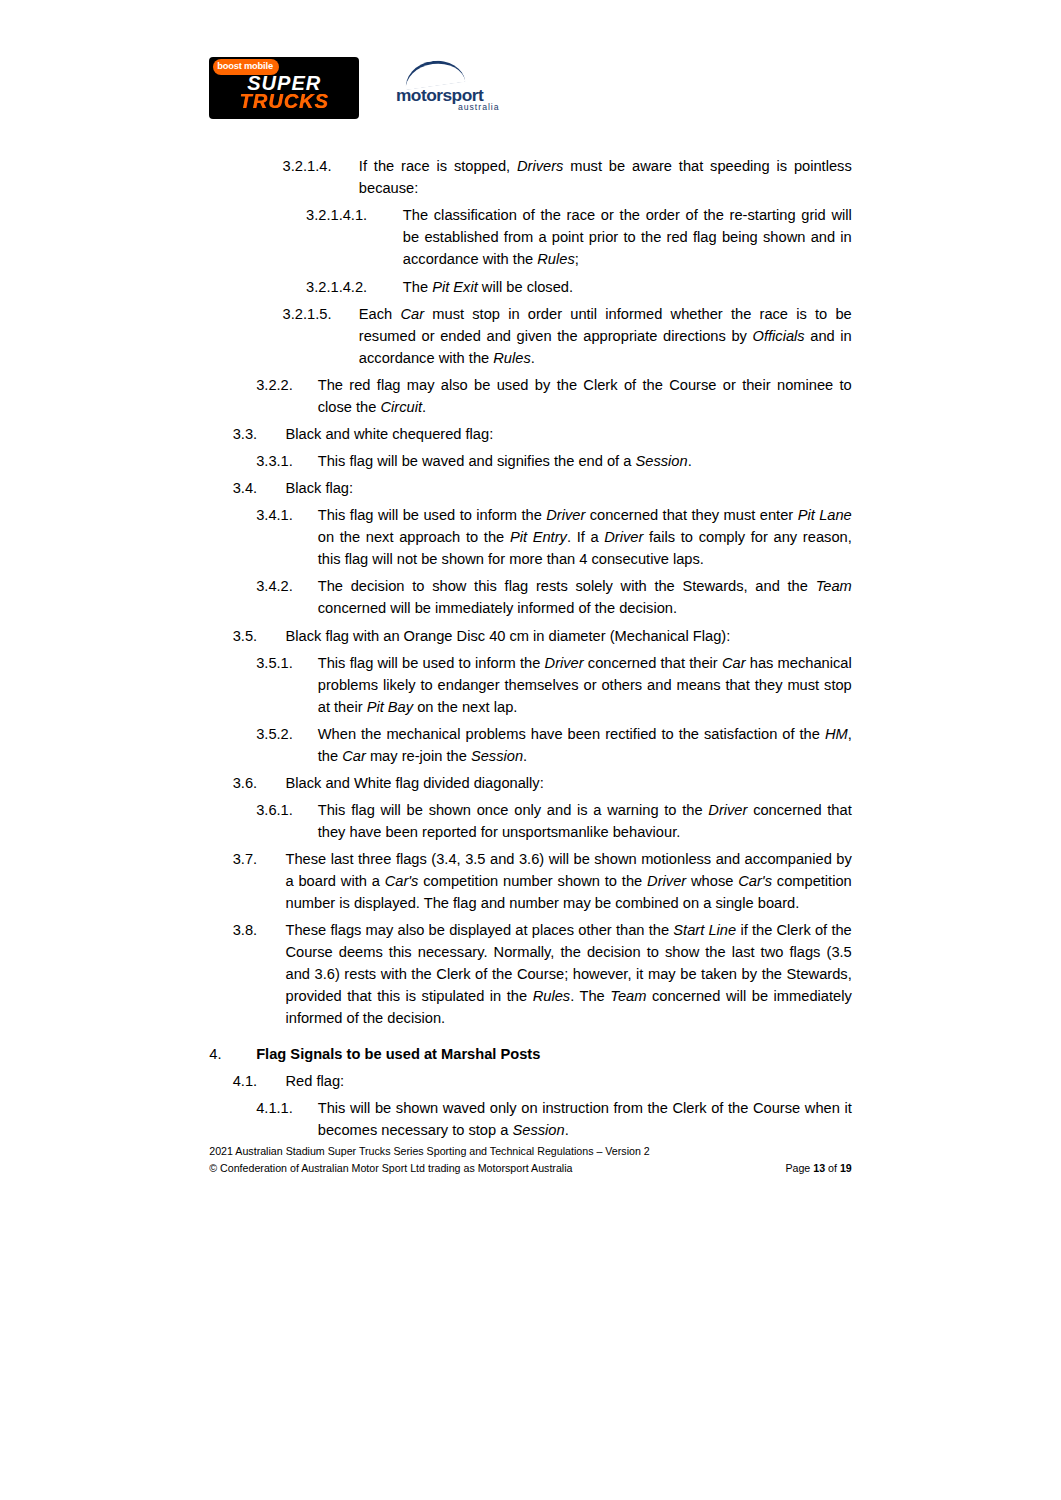boost mobile SUPER TRUCKS
motorsport australia
3.2.1.4. If the race is stopped, Drivers must be aware that speeding is pointless because:
3.2.1.4.1. The classification of the race or the order of the re-starting grid will be established from a point prior to the red flag being shown and in accordance with the Rules;
3.2.1.4.2. The Pit Exit will be closed.
3.2.1.5. Each Car must stop in order until informed whether the race is to be resumed or ended and given the appropriate directions by Officials and in accordance with the Rules.
3.2.2. The red flag may also be used by the Clerk of the Course or their nominee to close the Circuit.
3.3. Black and white chequered flag:
3.3.1. This flag will be waved and signifies the end of a Session.
3.4. Black flag:
3.4.1. This flag will be used to inform the Driver concerned that they must enter Pit Lane on the next approach to the Pit Entry. If a Driver fails to comply for any reason, this flag will not be shown for more than 4 consecutive laps.
3.4.2. The decision to show this flag rests solely with the Stewards, and the Team concerned will be immediately informed of the decision.
3.5. Black flag with an Orange Disc 40 cm in diameter (Mechanical Flag):
3.5.1. This flag will be used to inform the Driver concerned that their Car has mechanical problems likely to endanger themselves or others and means that they must stop at their Pit Bay on the next lap.
3.5.2. When the mechanical problems have been rectified to the satisfaction of the HM, the Car may re-join the Session.
3.6. Black and White flag divided diagonally:
3.6.1. This flag will be shown once only and is a warning to the Driver concerned that they have been reported for unsportsmanlike behaviour.
3.7. These last three flags (3.4, 3.5 and 3.6) will be shown motionless and accompanied by a board with a Car's competition number shown to the Driver whose Car's competition number is displayed. The flag and number may be combined on a single board.
3.8. These flags may also be displayed at places other than the Start Line if the Clerk of the Course deems this necessary. Normally, the decision to show the last two flags (3.5 and 3.6) rests with the Clerk of the Course; however, it may be taken by the Stewards, provided that this is stipulated in the Rules. The Team concerned will be immediately informed of the decision.
4. Flag Signals to be used at Marshal Posts
4.1. Red flag:
4.1.1. This will be shown waved only on instruction from the Clerk of the Course when it becomes necessary to stop a Session.
2021 Australian Stadium Super Trucks Series Sporting and Technical Regulations – Version 2
© Confederation of Australian Motor Sport Ltd trading as Motorsport Australia Page 13 of 19